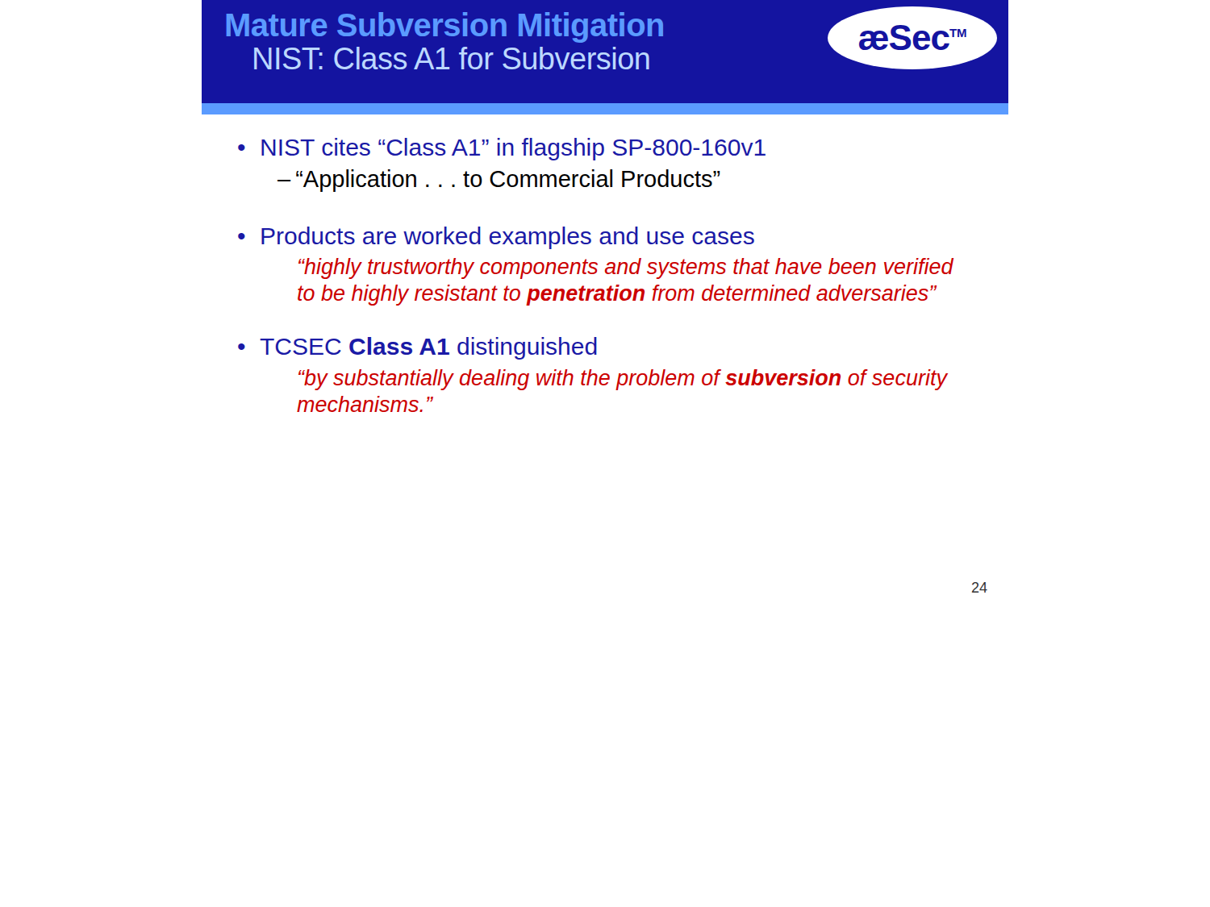Mature Subversion Mitigation NIST: Class A1 for Subversion
æSecTM
NIST cites “Class A1” in flagship SP-800-160v1
“Application . . . to Commercial Products”
Products are worked examples and use cases
“highly trustworthy components and systems that have been verified to be highly resistant to penetration from determined adversaries”
TCSEC Class A1 distinguished
“by substantially dealing with the problem of subversion of security mechanisms.”
24